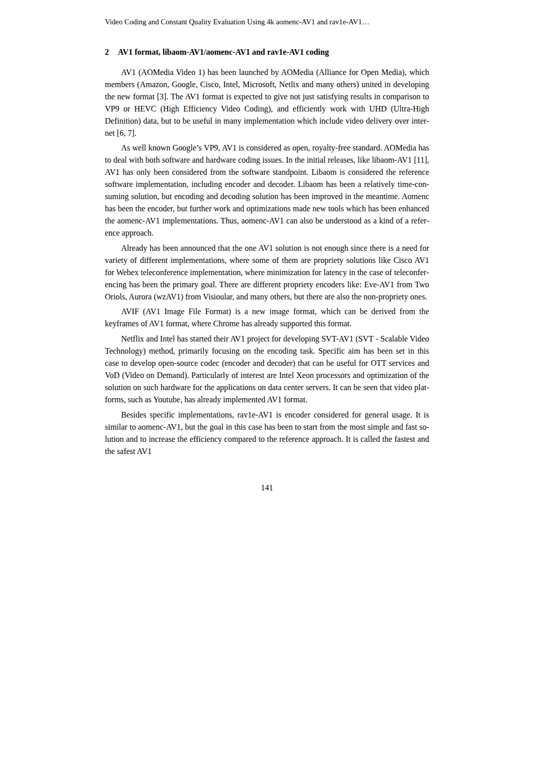Video Coding and Constant Quality Evaluation Using 4k aomenc-AV1 and rav1e-AV1…
2 AV1 format, libaom-AV1/aomenc-AV1 and rav1e-AV1 coding
AV1 (AOMedia Video 1) has been launched by AOMedia (Alliance for Open Media), which members (Amazon, Google, Cisco, Intel, Microsoft, Netlix and many others) united in developing the new format [3]. The AV1 format is expected to give not just satisfying results in comparison to VP9 or HEVC (High Efficiency Video Coding), and efficiently work with UHD (Ultra-High Definition) data, but to be useful in many implementation which include video delivery over internet [6, 7].
As well known Google’s VP9, AV1 is considered as open, royalty-free standard. AOMedia has to deal with both software and hardware coding issues. In the initial releases, like libaom-AV1 [11], AV1 has only been considered from the software standpoint. Libaom is considered the reference software implementation, including encoder and decoder. Libaom has been a relatively time-consuming solution, but encoding and decoding solution has been improved in the meantime. Aomenc has been the encoder, but further work and optimizations made new tools which has been enhanced the aomenc-AV1 implementations. Thus, aomenc-AV1 can also be understood as a kind of a reference approach.
Already has been announced that the one AV1 solution is not enough since there is a need for variety of different implementations, where some of them are propriety solutions like Cisco AV1 for Webex teleconference implementation, where minimization for latency in the case of teleconferencing has been the primary goal. There are different propriety encoders like: Eve-AV1 from Two Oriols, Aurora (wzAV1) from Visioular, and many others, but there are also the non-propriety ones.
AVIF (AV1 Image File Format) is a new image format, which can be derived from the keyframes of AV1 format, where Chrome has already supported this format.
Netflix and Intel has started their AV1 project for developing SVT-AV1 (SVT - Scalable Video Technology) method, primarily focusing on the encoding task. Specific aim has been set in this case to develop open-source codec (encoder and decoder) that can be useful for OTT services and VoD (Video on Demand). Particularly of interest are Intel Xeon processors and optimization of the solution on such hardware for the applications on data center servers. It can be seen that video platforms, such as Youtube, has already implemented AV1 format.
Besides specific implementations, rav1e-AV1 is encoder considered for general usage. It is similar to aomenc-AV1, but the goal in this case has been to start from the most simple and fast solution and to increase the efficiency compared to the reference approach. It is called the fastest and the safest AV1
141